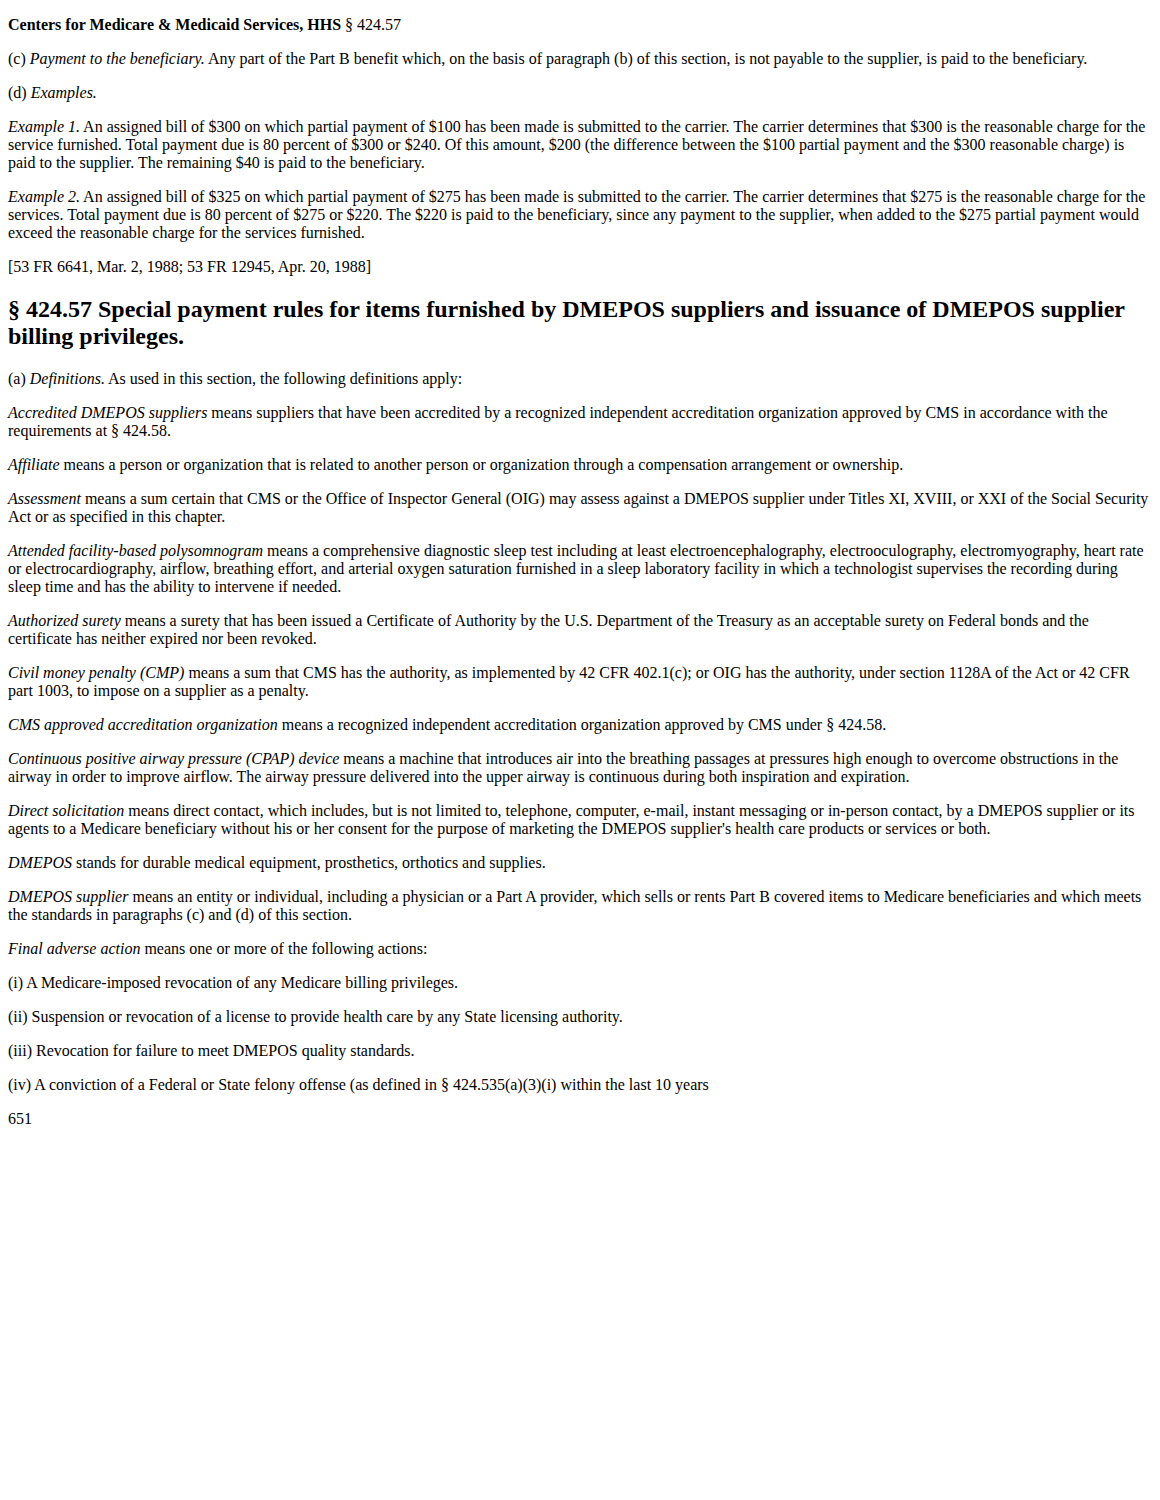Centers for Medicare & Medicaid Services, HHS § 424.57
(c) Payment to the beneficiary. Any part of the Part B benefit which, on the basis of paragraph (b) of this section, is not payable to the supplier, is paid to the beneficiary.
(d) Examples.
Example 1. An assigned bill of $300 on which partial payment of $100 has been made is submitted to the carrier. The carrier determines that $300 is the reasonable charge for the service furnished. Total payment due is 80 percent of $300 or $240. Of this amount, $200 (the difference between the $100 partial payment and the $300 reasonable charge) is paid to the supplier. The remaining $40 is paid to the beneficiary.
Example 2. An assigned bill of $325 on which partial payment of $275 has been made is submitted to the carrier. The carrier determines that $275 is the reasonable charge for the services. Total payment due is 80 percent of $275 or $220. The $220 is paid to the beneficiary, since any payment to the supplier, when added to the $275 partial payment would exceed the reasonable charge for the services furnished.
[53 FR 6641, Mar. 2, 1988; 53 FR 12945, Apr. 20, 1988]
§ 424.57 Special payment rules for items furnished by DMEPOS suppliers and issuance of DMEPOS supplier billing privileges.
(a) Definitions. As used in this section, the following definitions apply:
Accredited DMEPOS suppliers means suppliers that have been accredited by a recognized independent accreditation organization approved by CMS in accordance with the requirements at § 424.58.
Affiliate means a person or organization that is related to another person or organization through a compensation arrangement or ownership.
Assessment means a sum certain that CMS or the Office of Inspector General (OIG) may assess against a DMEPOS supplier under Titles XI, XVIII, or XXI of the Social Security Act or as specified in this chapter.
Attended facility-based polysomnogram means a comprehensive diagnostic sleep test including at least electroencephalography, electrooculography, electromyography, heart rate or electrocardiography, airflow, breathing effort, and arterial oxygen saturation furnished in a sleep laboratory facility in which a technologist supervises the recording during sleep time and has the ability to intervene if needed.
Authorized surety means a surety that has been issued a Certificate of Authority by the U.S. Department of the Treasury as an acceptable surety on Federal bonds and the certificate has neither expired nor been revoked.
Civil money penalty (CMP) means a sum that CMS has the authority, as implemented by 42 CFR 402.1(c); or OIG has the authority, under section 1128A of the Act or 42 CFR part 1003, to impose on a supplier as a penalty.
CMS approved accreditation organization means a recognized independent accreditation organization approved by CMS under § 424.58.
Continuous positive airway pressure (CPAP) device means a machine that introduces air into the breathing passages at pressures high enough to overcome obstructions in the airway in order to improve airflow. The airway pressure delivered into the upper airway is continuous during both inspiration and expiration.
Direct solicitation means direct contact, which includes, but is not limited to, telephone, computer, e-mail, instant messaging or in-person contact, by a DMEPOS supplier or its agents to a Medicare beneficiary without his or her consent for the purpose of marketing the DMEPOS supplier's health care products or services or both.
DMEPOS stands for durable medical equipment, prosthetics, orthotics and supplies.
DMEPOS supplier means an entity or individual, including a physician or a Part A provider, which sells or rents Part B covered items to Medicare beneficiaries and which meets the standards in paragraphs (c) and (d) of this section.
Final adverse action means one or more of the following actions:
(i) A Medicare-imposed revocation of any Medicare billing privileges.
(ii) Suspension or revocation of a license to provide health care by any State licensing authority.
(iii) Revocation for failure to meet DMEPOS quality standards.
(iv) A conviction of a Federal or State felony offense (as defined in § 424.535(a)(3)(i) within the last 10 years
651